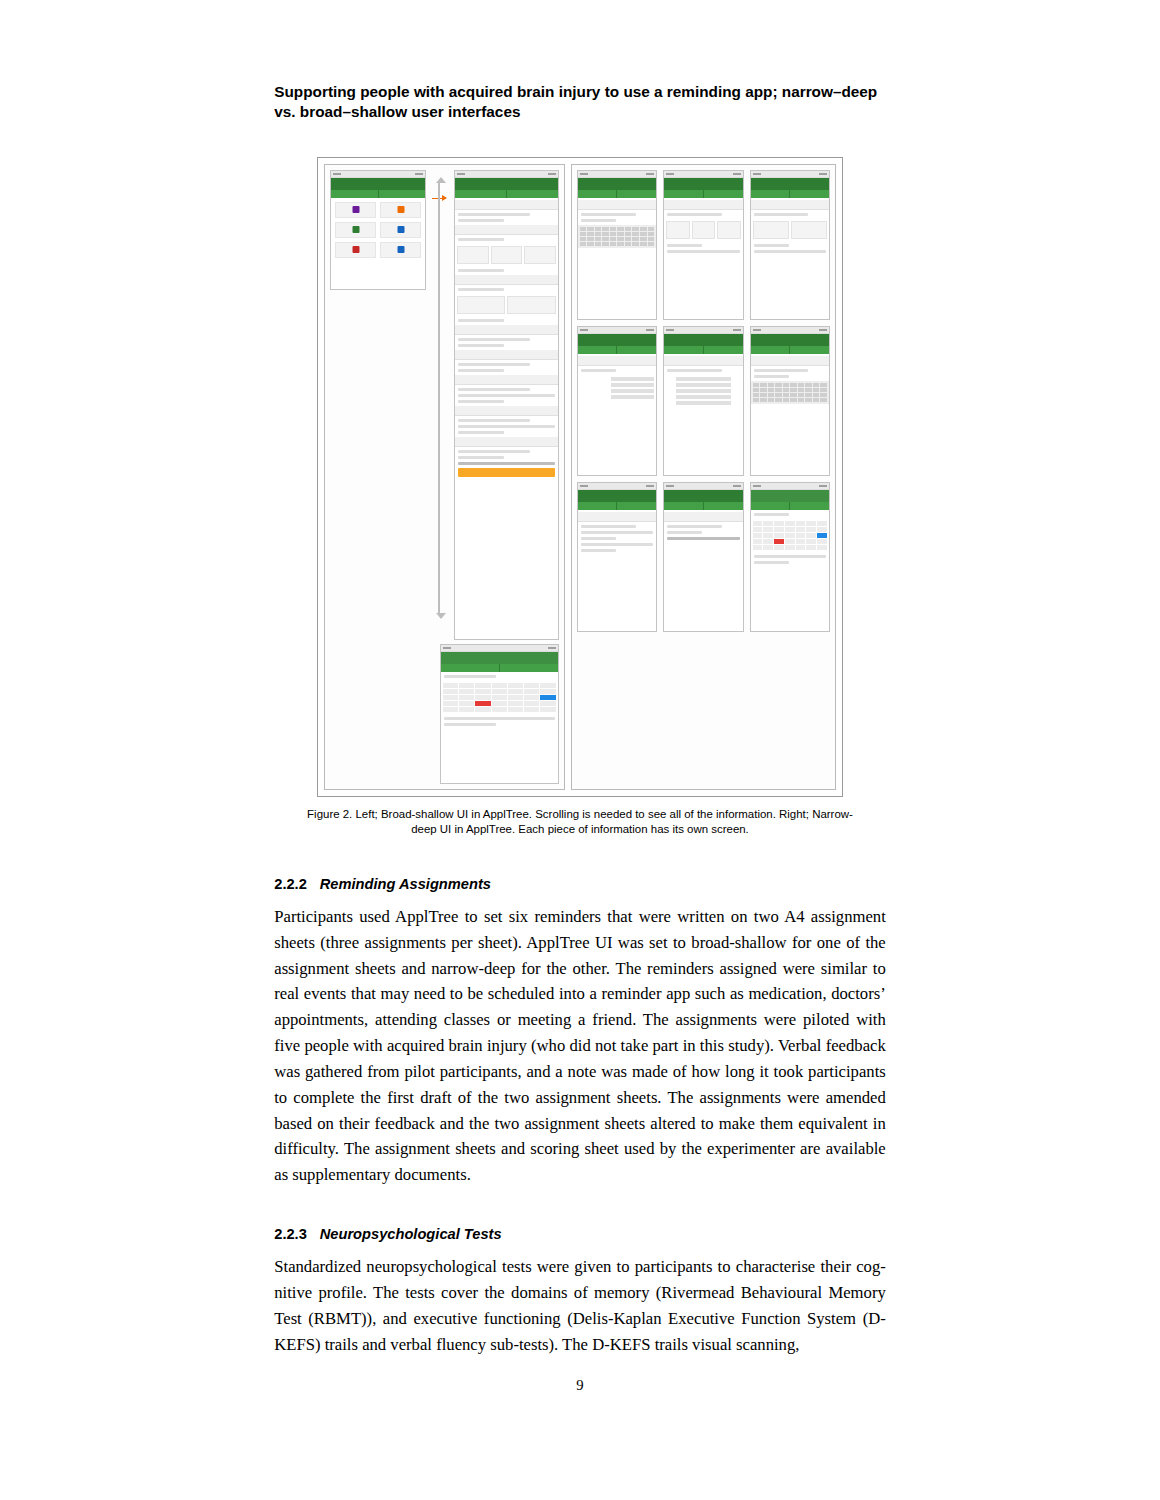Supporting people with acquired brain injury to use a reminding app; narrow–deep vs. broad–shallow user interfaces
Figure 2. Left; Broad-shallow UI in ApplTree. Scrolling is needed to see all of the information. Right; Narrow-deep UI in ApplTree. Each piece of information has its own screen.
2.2.2 Reminding Assignments
Participants used ApplTree to set six reminders that were written on two A4 assignment sheets (three assignments per sheet). ApplTree UI was set to broad-shallow for one of the assignment sheets and narrow-deep for the other. The reminders assigned were similar to real events that may need to be scheduled into a reminder app such as medication, doctors’ appointments, attending classes or meeting a friend. The assignments were piloted with five people with acquired brain injury (who did not take part in this study). Verbal feedback was gathered from pilot participants, and a note was made of how long it took participants to complete the first draft of the two assignment sheets. The assignments were amended based on their feedback and the two assignment sheets altered to make them equivalent in difficulty. The assignment sheets and scoring sheet used by the experimenter are available as supplementary documents.
2.2.3 Neuropsychological Tests
Standardized neuropsychological tests were given to participants to characterise their cognitive profile. The tests cover the domains of memory (Rivermead Behavioural Memory Test (RBMT)), and executive functioning (Delis-Kaplan Executive Function System (D-KEFS) trails and verbal fluency sub-tests). The D-KEFS trails visual scanning,
9